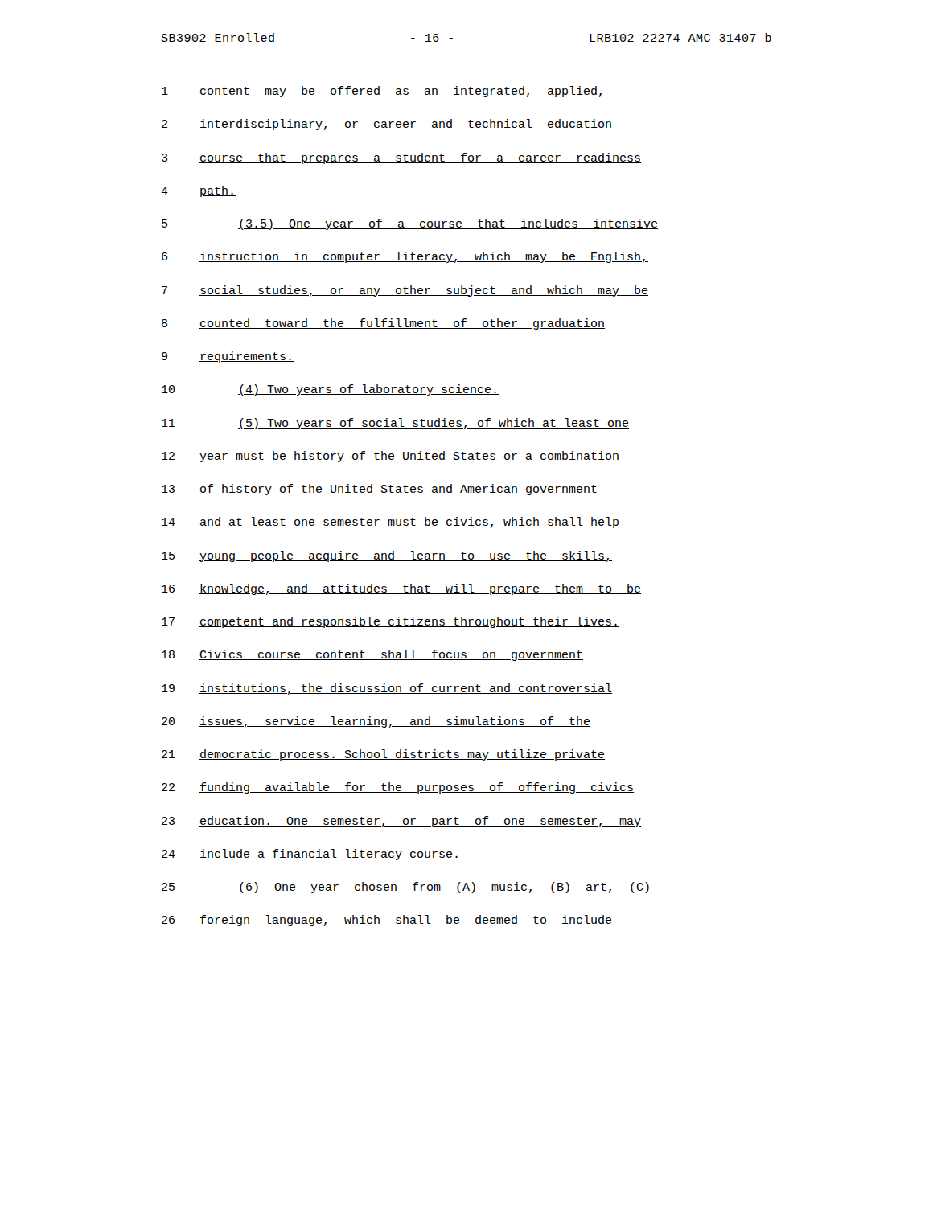SB3902 Enrolled - 16 - LRB102 22274 AMC 31407 b
1
content may be offered as an integrated, applied,
2
interdisciplinary, or career and technical education
3
course that prepares a student for a career readiness
4
path.
5
(3.5) One year of a course that includes intensive
6
instruction in computer literacy, which may be English,
7
social studies, or any other subject and which may be
8
counted toward the fulfillment of other graduation
9
requirements.
10
(4) Two years of laboratory science.
11
(5) Two years of social studies, of which at least one
12
year must be history of the United States or a combination
13
of history of the United States and American government
14
and at least one semester must be civics, which shall help
15
young people acquire and learn to use the skills,
16
knowledge, and attitudes that will prepare them to be
17
competent and responsible citizens throughout their lives.
18
Civics course content shall focus on government
19
institutions, the discussion of current and controversial
20
issues, service learning, and simulations of the
21
democratic process. School districts may utilize private
22
funding available for the purposes of offering civics
23
education. One semester, or part of one semester, may
24
include a financial literacy course.
25
(6) One year chosen from (A) music, (B) art, (C)
26
foreign language, which shall be deemed to include